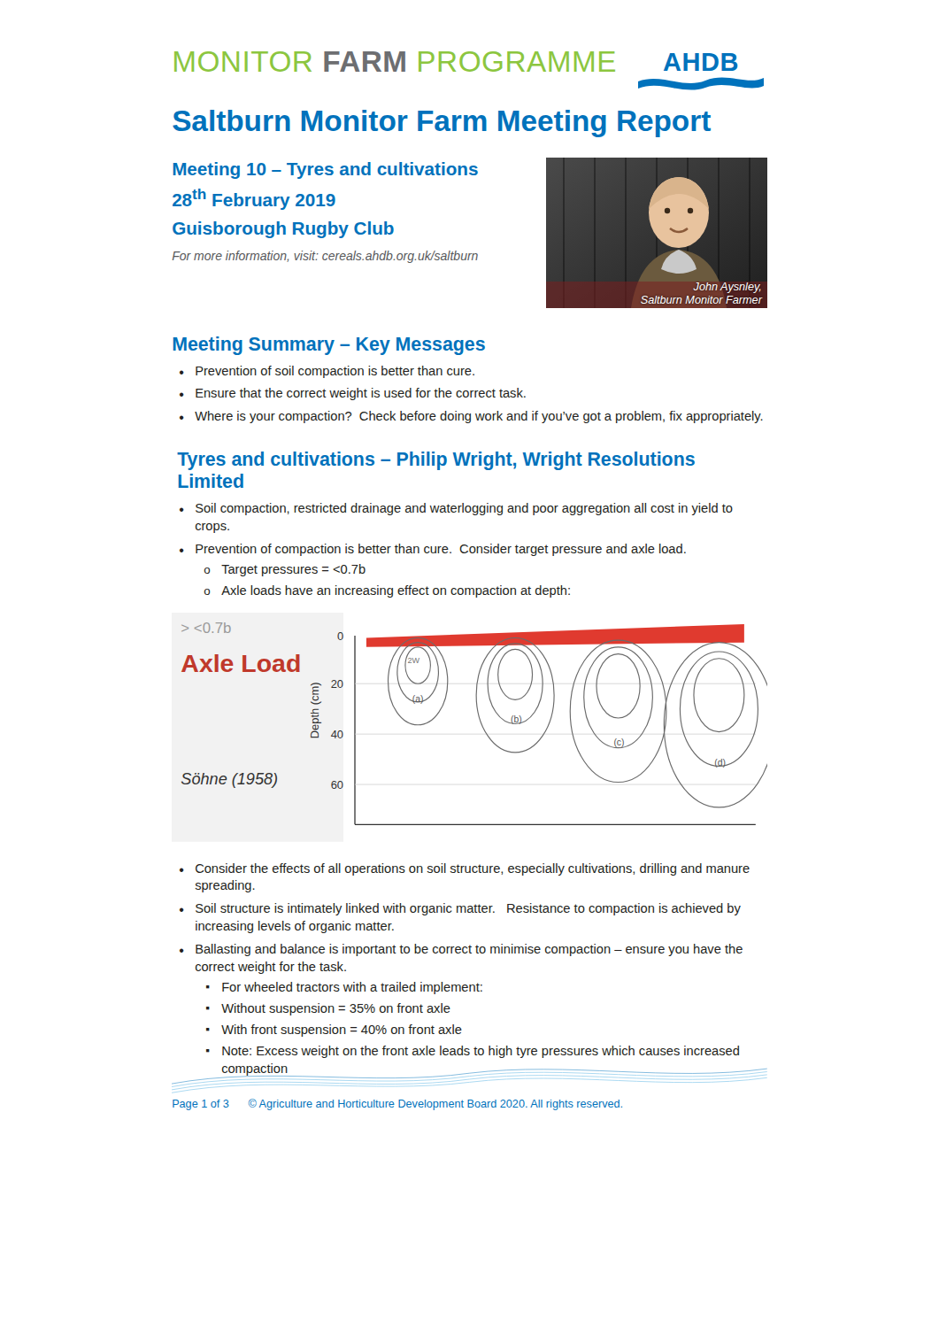MONITOR FARM PROGRAMME
AHDB
Saltburn Monitor Farm Meeting Report
Meeting 10 – Tyres and cultivations
28th February 2019
Guisborough Rugby Club
For more information, visit: cereals.ahdb.org.uk/saltburn
John Aysnley,
Saltburn Monitor Farmer
Meeting Summary – Key Messages
Prevention of soil compaction is better than cure.
Ensure that the correct weight is used for the correct task.
Where is your compaction? Check before doing work and if you’ve got a problem, fix appropriately.
Tyres and cultivations – Philip Wright, Wright Resolutions Limited
Soil compaction, restricted drainage and waterlogging and poor aggregation all cost in yield to crops.
Prevention of compaction is better than cure. Consider target pressure and axle load.
Target pressures = <0.7b
Axle loads have an increasing effect on compaction at depth:
> <0.7b Axle Load Söhne (1958) 0 20 40 60 Depth (cm) (a) (b) (c) (d) 2W
Consider the effects of all operations on soil structure, especially cultivations, drilling and manure spreading.
Soil structure is intimately linked with organic matter. Resistance to compaction is achieved by increasing levels of organic matter.
Ballasting and balance is important to be correct to minimise compaction – ensure you have the correct weight for the task.
For wheeled tractors with a trailed implement:
Without suspension = 35% on front axle
With front suspension = 40% on front axle
Note: Excess weight on the front axle leads to high tyre pressures which causes increased compaction
Page 1 of 3 © Agriculture and Horticulture Development Board 2020. All rights reserved.